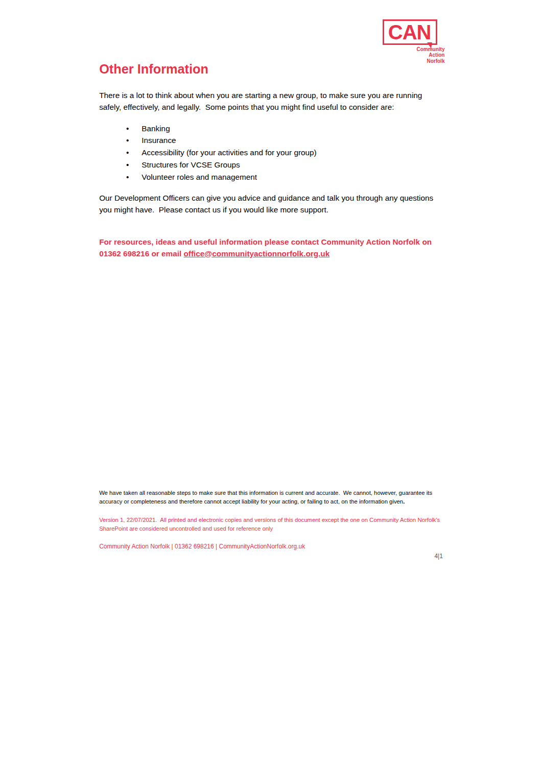CAN
Community
Action
Norfolk
Other Information
There is a lot to think about when you are starting a new group, to make sure you are running safely, effectively, and legally. Some points that you might find useful to consider are:
Banking
Insurance
Accessibility (for your activities and for your group)
Structures for VCSE Groups
Volunteer roles and management
Our Development Officers can give you advice and guidance and talk you through any questions you might have. Please contact us if you would like more support.
For resources, ideas and useful information please contact Community Action Norfolk on 01362 698216 or email office@communityactionnorfolk.org.uk
We have taken all reasonable steps to make sure that this information is current and accurate. We cannot, however, guarantee its accuracy or completeness and therefore cannot accept liability for your acting, or failing to act, on the information given.
Version 1, 22/07/2021. All printed and electronic copies and versions of this document except the one on Community Action Norfolk's SharePoint are considered uncontrolled and used for reference only
Community Action Norfolk | 01362 698216 | CommunityActionNorfolk.org.uk 4|1